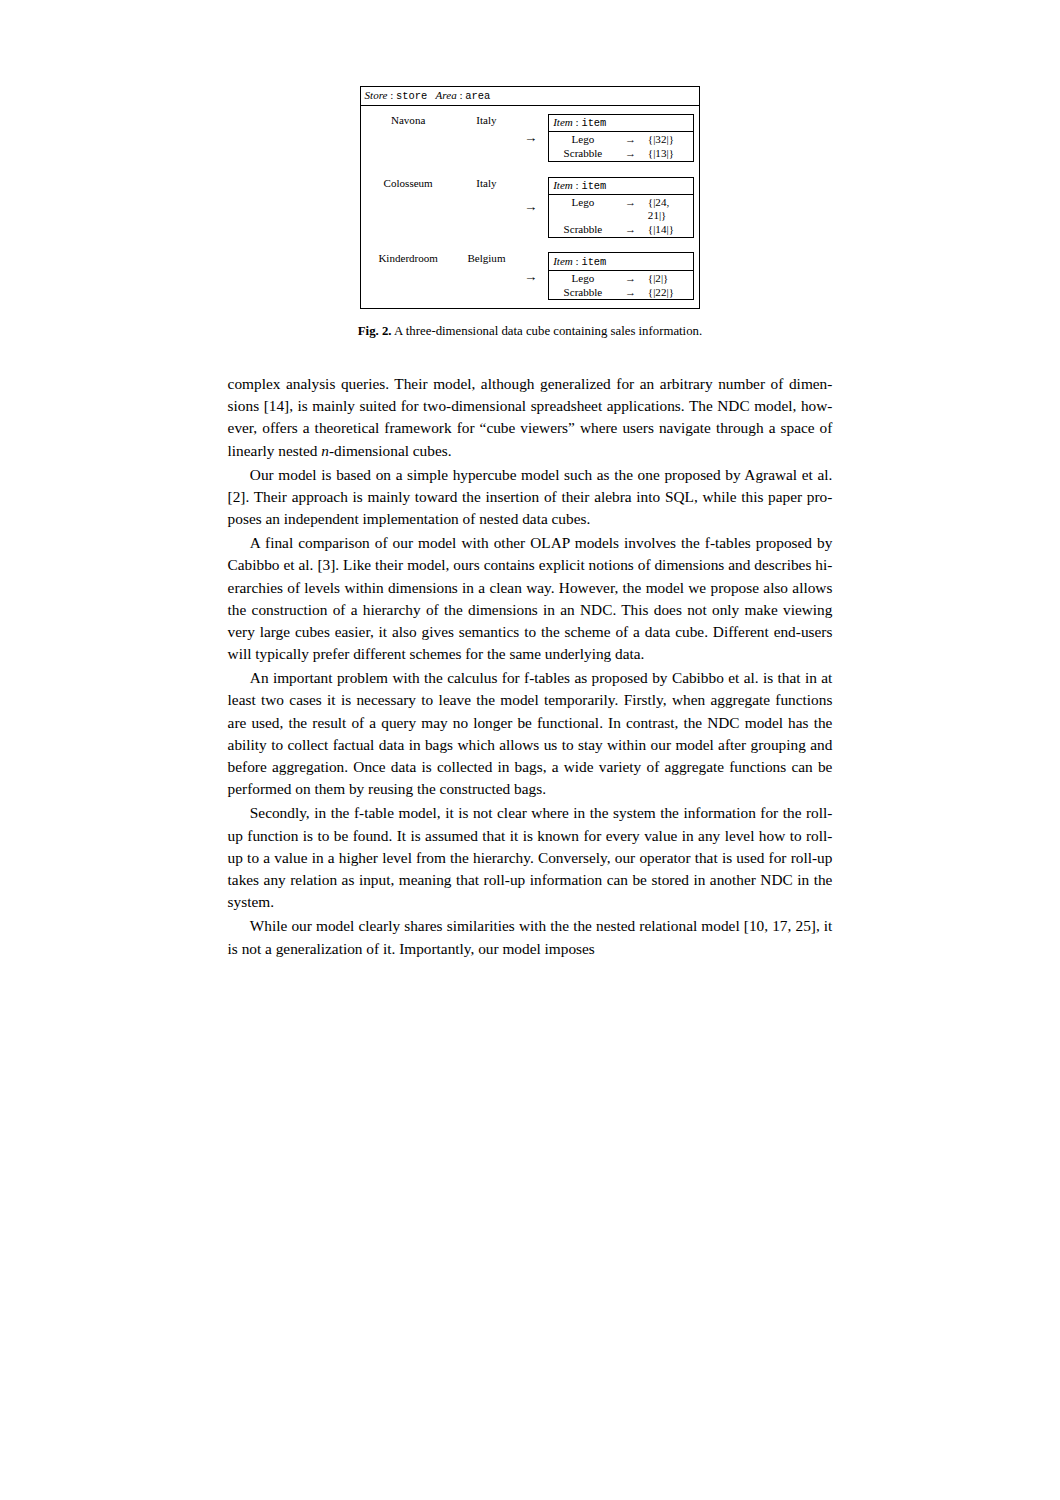| Store : store Area : area | |
| --- | --- |
| Navona | Italy | → | / Item : item / / --- / / Lego / → / {/32/} / / Scrabble / → / {/13/} / |
| Colosseum | Italy | → | / Item : item / / --- / / Lego / → / {/24, 21/} / / Scrabble / → / {/14/} / |
| Kinderdroom | Belgium | → | / Item : item / / --- / / Lego / → / {/2/} / / Scrabble / → / {/22/} / |
Fig. 2. A three-dimensional data cube containing sales information.
complex analysis queries. Their model, although generalized for an arbitrary number of dimensions [14], is mainly suited for two-dimensional spreadsheet applications. The NDC model, however, offers a theoretical framework for “cube viewers” where users navigate through a space of linearly nested n-dimensional cubes.
Our model is based on a simple hypercube model such as the one proposed by Agrawal et al. [2]. Their approach is mainly toward the insertion of their alebra into SQL, while this paper proposes an independent implementation of nested data cubes.
A final comparison of our model with other OLAP models involves the f-tables proposed by Cabibbo et al. [3]. Like their model, ours contains explicit notions of dimensions and describes hierarchies of levels within dimensions in a clean way. However, the model we propose also allows the construction of a hierarchy of the dimensions in an NDC. This does not only make viewing very large cubes easier, it also gives semantics to the scheme of a data cube. Different end-users will typically prefer different schemes for the same underlying data.
An important problem with the calculus for f-tables as proposed by Cabibbo et al. is that in at least two cases it is necessary to leave the model temporarily. Firstly, when aggregate functions are used, the result of a query may no longer be functional. In contrast, the NDC model has the ability to collect factual data in bags which allows us to stay within our model after grouping and before aggregation. Once data is collected in bags, a wide variety of aggregate functions can be performed on them by reusing the constructed bags.
Secondly, in the f-table model, it is not clear where in the system the information for the roll-up function is to be found. It is assumed that it is known for every value in any level how to roll-up to a value in a higher level from the hierarchy. Conversely, our operator that is used for roll-up takes any relation as input, meaning that roll-up information can be stored in another NDC in the system.
While our model clearly shares similarities with the the nested relational model [10, 17, 25], it is not a generalization of it. Importantly, our model imposes